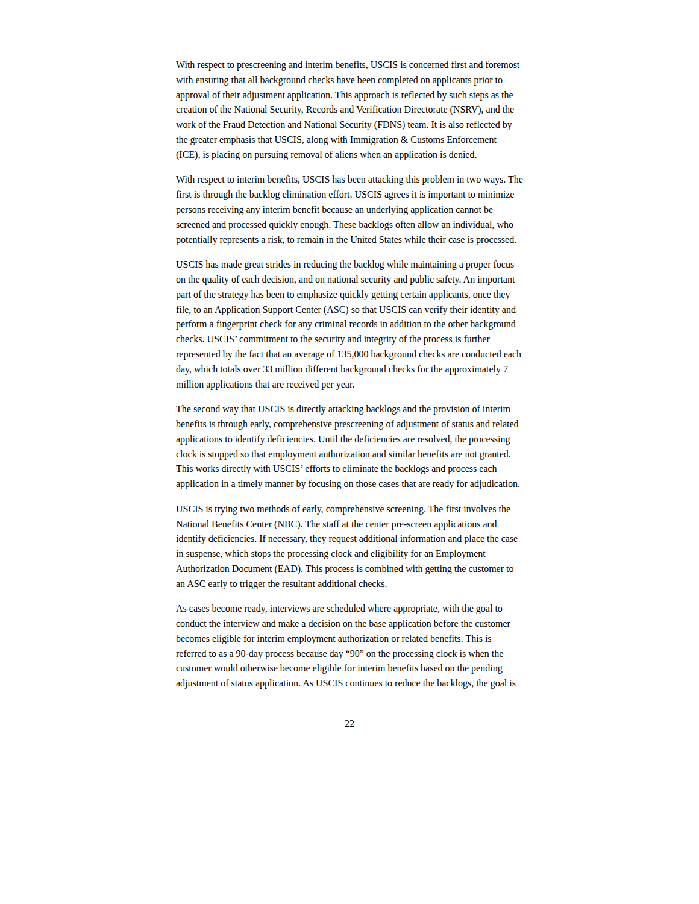With respect to prescreening and interim benefits, USCIS is concerned first and foremost with ensuring that all background checks have been completed on applicants prior to approval of their adjustment application. This approach is reflected by such steps as the creation of the National Security, Records and Verification Directorate (NSRV), and the work of the Fraud Detection and National Security (FDNS) team. It is also reflected by the greater emphasis that USCIS, along with Immigration & Customs Enforcement (ICE), is placing on pursuing removal of aliens when an application is denied.
With respect to interim benefits, USCIS has been attacking this problem in two ways. The first is through the backlog elimination effort. USCIS agrees it is important to minimize persons receiving any interim benefit because an underlying application cannot be screened and processed quickly enough. These backlogs often allow an individual, who potentially represents a risk, to remain in the United States while their case is processed.
USCIS has made great strides in reducing the backlog while maintaining a proper focus on the quality of each decision, and on national security and public safety. An important part of the strategy has been to emphasize quickly getting certain applicants, once they file, to an Application Support Center (ASC) so that USCIS can verify their identity and perform a fingerprint check for any criminal records in addition to the other background checks. USCIS’ commitment to the security and integrity of the process is further represented by the fact that an average of 135,000 background checks are conducted each day, which totals over 33 million different background checks for the approximately 7 million applications that are received per year.
The second way that USCIS is directly attacking backlogs and the provision of interim benefits is through early, comprehensive prescreening of adjustment of status and related applications to identify deficiencies. Until the deficiencies are resolved, the processing clock is stopped so that employment authorization and similar benefits are not granted. This works directly with USCIS’ efforts to eliminate the backlogs and process each application in a timely manner by focusing on those cases that are ready for adjudication.
USCIS is trying two methods of early, comprehensive screening. The first involves the National Benefits Center (NBC). The staff at the center pre-screen applications and identify deficiencies. If necessary, they request additional information and place the case in suspense, which stops the processing clock and eligibility for an Employment Authorization Document (EAD). This process is combined with getting the customer to an ASC early to trigger the resultant additional checks.
As cases become ready, interviews are scheduled where appropriate, with the goal to conduct the interview and make a decision on the base application before the customer becomes eligible for interim employment authorization or related benefits. This is referred to as a 90-day process because day “90” on the processing clock is when the customer would otherwise become eligible for interim benefits based on the pending adjustment of status application. As USCIS continues to reduce the backlogs, the goal is
22